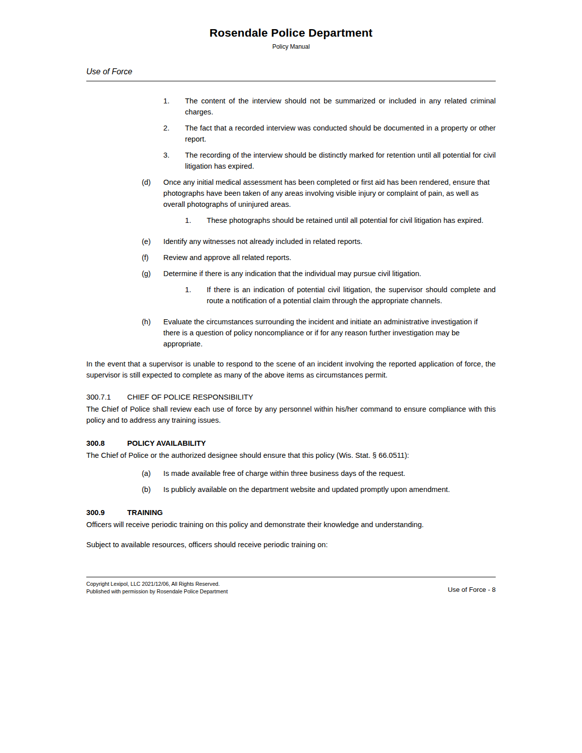Rosendale Police Department
Policy Manual
Use of Force
1. The content of the interview should not be summarized or included in any related criminal charges.
2. The fact that a recorded interview was conducted should be documented in a property or other report.
3. The recording of the interview should be distinctly marked for retention until all potential for civil litigation has expired.
(d)
Once any initial medical assessment has been completed or first aid has been rendered, ensure that photographs have been taken of any areas involving visible injury or complaint of pain, as well as overall photographs of uninjured areas.
1. These photographs should be retained until all potential for civil litigation has expired.
(e)
Identify any witnesses not already included in related reports.
(f)
Review and approve all related reports.
(g)
Determine if there is any indication that the individual may pursue civil litigation.
1. If there is an indication of potential civil litigation, the supervisor should complete and route a notification of a potential claim through the appropriate channels.
(h)
Evaluate the circumstances surrounding the incident and initiate an administrative investigation if there is a question of policy noncompliance or if for any reason further investigation may be appropriate.
In the event that a supervisor is unable to respond to the scene of an incident involving the reported application of force, the supervisor is still expected to complete as many of the above items as circumstances permit.
300.7.1 CHIEF OF POLICE RESPONSIBILITY
The Chief of Police shall review each use of force by any personnel within his/her command to ensure compliance with this policy and to address any training issues.
300.8 POLICY AVAILABILITY
The Chief of Police or the authorized designee should ensure that this policy (Wis. Stat. § 66.0511):
(a)
Is made available free of charge within three business days of the request.
(b)
Is publicly available on the department website and updated promptly upon amendment.
300.9 TRAINING
Officers will receive periodic training on this policy and demonstrate their knowledge and understanding.
Subject to available resources, officers should receive periodic training on:
Copyright Lexipol, LLC 2021/12/06, All Rights Reserved.
Published with permission by Rosendale Police Department
Use of Force - 8